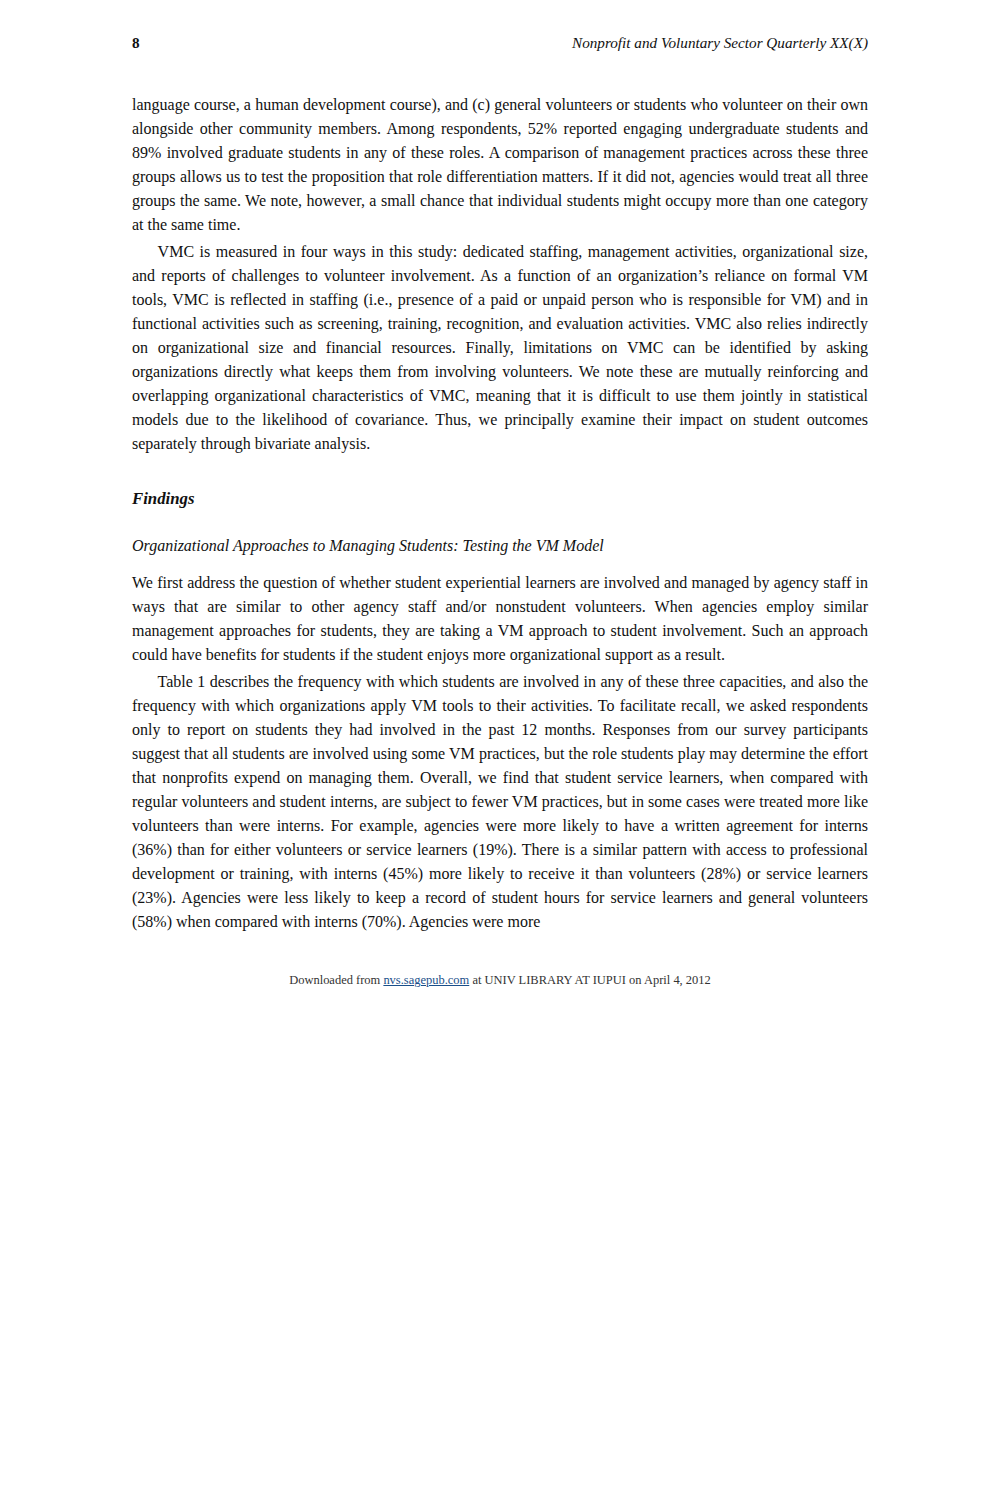8 Nonprofit and Voluntary Sector Quarterly XX(X)
language course, a human development course), and (c) general volunteers or students who volunteer on their own alongside other community members. Among respondents, 52% reported engaging undergraduate students and 89% involved graduate students in any of these roles. A comparison of management practices across these three groups allows us to test the proposition that role differentiation matters. If it did not, agencies would treat all three groups the same. We note, however, a small chance that individual students might occupy more than one category at the same time.
VMC is measured in four ways in this study: dedicated staffing, management activities, organizational size, and reports of challenges to volunteer involvement. As a function of an organization’s reliance on formal VM tools, VMC is reflected in staffing (i.e., presence of a paid or unpaid person who is responsible for VM) and in functional activities such as screening, training, recognition, and evaluation activities. VMC also relies indirectly on organizational size and financial resources. Finally, limitations on VMC can be identified by asking organizations directly what keeps them from involving volunteers. We note these are mutually reinforcing and overlapping organizational characteristics of VMC, meaning that it is difficult to use them jointly in statistical models due to the likelihood of covariance. Thus, we principally examine their impact on student outcomes separately through bivariate analysis.
Findings
Organizational Approaches to Managing Students: Testing the VM Model
We first address the question of whether student experiential learners are involved and managed by agency staff in ways that are similar to other agency staff and/or nonstudent volunteers. When agencies employ similar management approaches for students, they are taking a VM approach to student involvement. Such an approach could have benefits for students if the student enjoys more organizational support as a result.
Table 1 describes the frequency with which students are involved in any of these three capacities, and also the frequency with which organizations apply VM tools to their activities. To facilitate recall, we asked respondents only to report on students they had involved in the past 12 months. Responses from our survey participants suggest that all students are involved using some VM practices, but the role students play may determine the effort that nonprofits expend on managing them. Overall, we find that student service learners, when compared with regular volunteers and student interns, are subject to fewer VM practices, but in some cases were treated more like volunteers than were interns. For example, agencies were more likely to have a written agreement for interns (36%) than for either volunteers or service learners (19%). There is a similar pattern with access to professional development or training, with interns (45%) more likely to receive it than volunteers (28%) or service learners (23%). Agencies were less likely to keep a record of student hours for service learners and general volunteers (58%) when compared with interns (70%). Agencies were more
Downloaded from nvs.sagepub.com at UNIV LIBRARY AT IUPUI on April 4, 2012